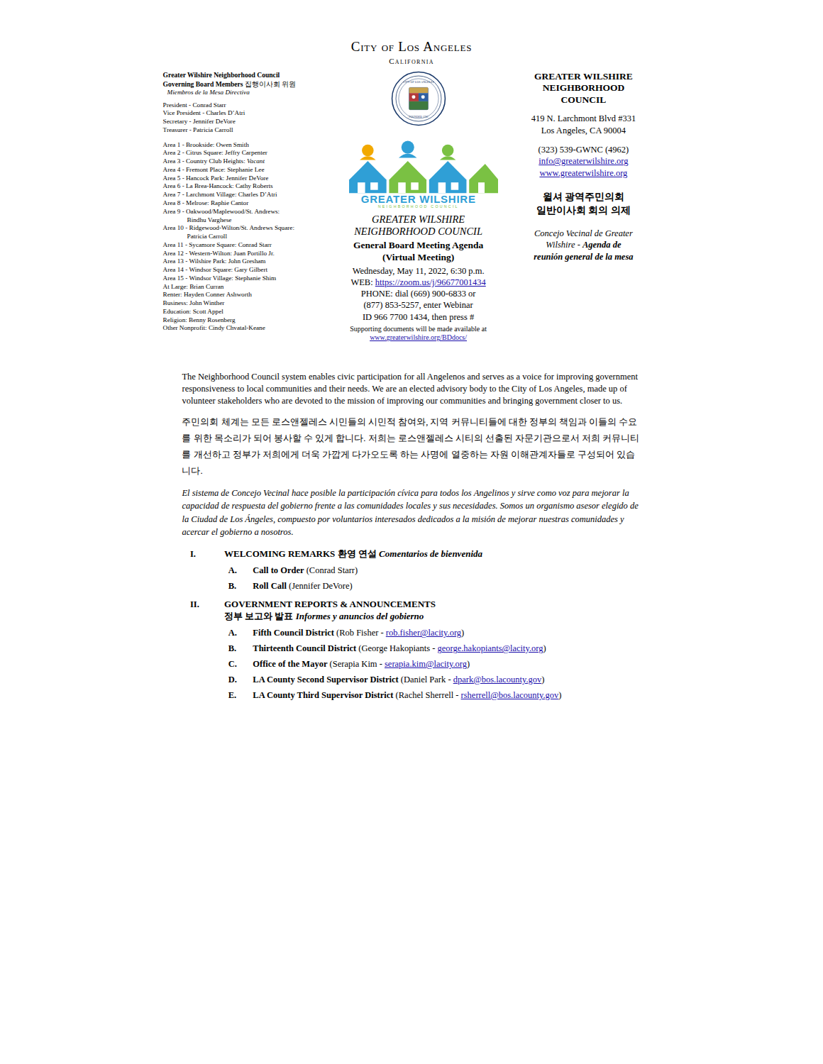City of Los Angeles
California
Greater Wilshire Neighborhood Council
Governing Board Members 집행이사회 위원
Miembros de la Mesa Directiva
President - Conrad Starr
Vice President - Charles D’Atri
Secretary - Jennifer DeVore
Treasurer - Patricia Carroll
Area 1 - Brookside: Owen Smith
Area 2 - Citrus Square: Jeffry Carpenter
Area 3 - Country Club Heights: Vacant
Area 4 - Fremont Place: Stephanie Lee
Area 5 - Hancock Park: Jennifer DeVore
Area 6 - La Brea-Hancock: Cathy Roberts
Area 7 - Larchmont Village: Charles D’Atri
Area 8 - Melrose: Raphie Cantor
Area 9 - Oakwood/Maplewood/St. Andrews: Bindhu Varghese Area 10 - Ridgewood-Wilton/St. Andrews Square: Patricia Carroll Area 11 - Sycamore Square: Conrad Starr
Area 12 - Western-Wilton: Juan Portillo Jr.
Area 13 - Wilshire Park: John Gresham
Area 14 - Windsor Square: Gary Gilbert
Area 15 - Windsor Village: Stephanie Shim
At Large: Brian Curran
Renter: Hayden Conner Ashworth
Business: John Winther
Education: Scott Appel
Religion: Benny Rosenberg
Other Nonprofit: Cindy Chvatal-Keane
CITY OF LOS ANGELES FOUNDED 1781 GREATER WILSHIRE NEIGHBORHOOD COUNCIL
GREATER WILSHIRE
NEIGHBORHOOD COUNCIL
General Board Meeting Agenda
(Virtual Meeting)
Wednesday, May 11, 2022, 6:30 p.m.
WEB: https://zoom.us/j/96677001434
PHONE: dial (669) 900-6833 or
(877) 853-5257, enter Webinar
ID 966 7700 1434, then press #
Supporting documents will be made available at
www.greaterwilshire.org/BDdocs/
GREATER WILSHIRE
NEIGHBORHOOD
COUNCIL
419 N. Larchmont Blvd #331
Los Angeles, CA 90004
(323) 539-GWNC (4962)
info@greaterwilshire.org
www.greaterwilshire.org
윌셔 광역주민의회
일반이사회 회의 의제
Concejo Vecinal de Greater
Wilshire - Agenda de
reunión general de la mesa
The Neighborhood Council system enables civic participation for all Angelenos and serves as a voice for improving government responsiveness to local communities and their needs. We are an elected advisory body to the City of Los Angeles, made up of volunteer stakeholders who are devoted to the mission of improving our communities and bringing government closer to us.
주민의회 체계는 모든 로스앤젤레스 시민들의 시민적 참여와, 지역 커뮤니티들에 대한 정부의 책임과 이들의 수요를 위한 목소리가 되어 봉사할 수 있게 합니다. 저희는 로스앤젤레스 시티의 선출된 자문기관으로서 저희 커뮤니티를 개선하고 정부가 저희에게 더욱 가깝게 다가오도록 하는 사명에 열중하는 자원 이해관계자들로 구성되어 있습니다.
El sistema de Concejo Vecinal hace posible la participación cívica para todos los Angelinos y sirve como voz para mejorar la capacidad de respuesta del gobierno frente a las comunidades locales y sus necesidades. Somos un organismo asesor elegido de la Ciudad de Los Ángeles, compuesto por voluntarios interesados dedicados a la misión de mejorar nuestras comunidades y acercar el gobierno a nosotros.
WELCOMING REMARKS 환영 연설 Comentarios de bienvenida
Call to Order (Conrad Starr)
Roll Call (Jennifer DeVore)
GOVERNMENT REPORTS & ANNOUNCEMENTS
정부 보고와 발표 Informes y anuncios del gobierno
Fifth Council District (Rob Fisher - rob.fisher@lacity.org)
Thirteenth Council District (George Hakopiants - george.hakopiants@lacity.org)
Office of the Mayor (Serapia Kim - serapia.kim@lacity.org)
LA County Second Supervisor District (Daniel Park - dpark@bos.lacounty.gov)
LA County Third Supervisor District (Rachel Sherrell - rsherrell@bos.lacounty.gov)